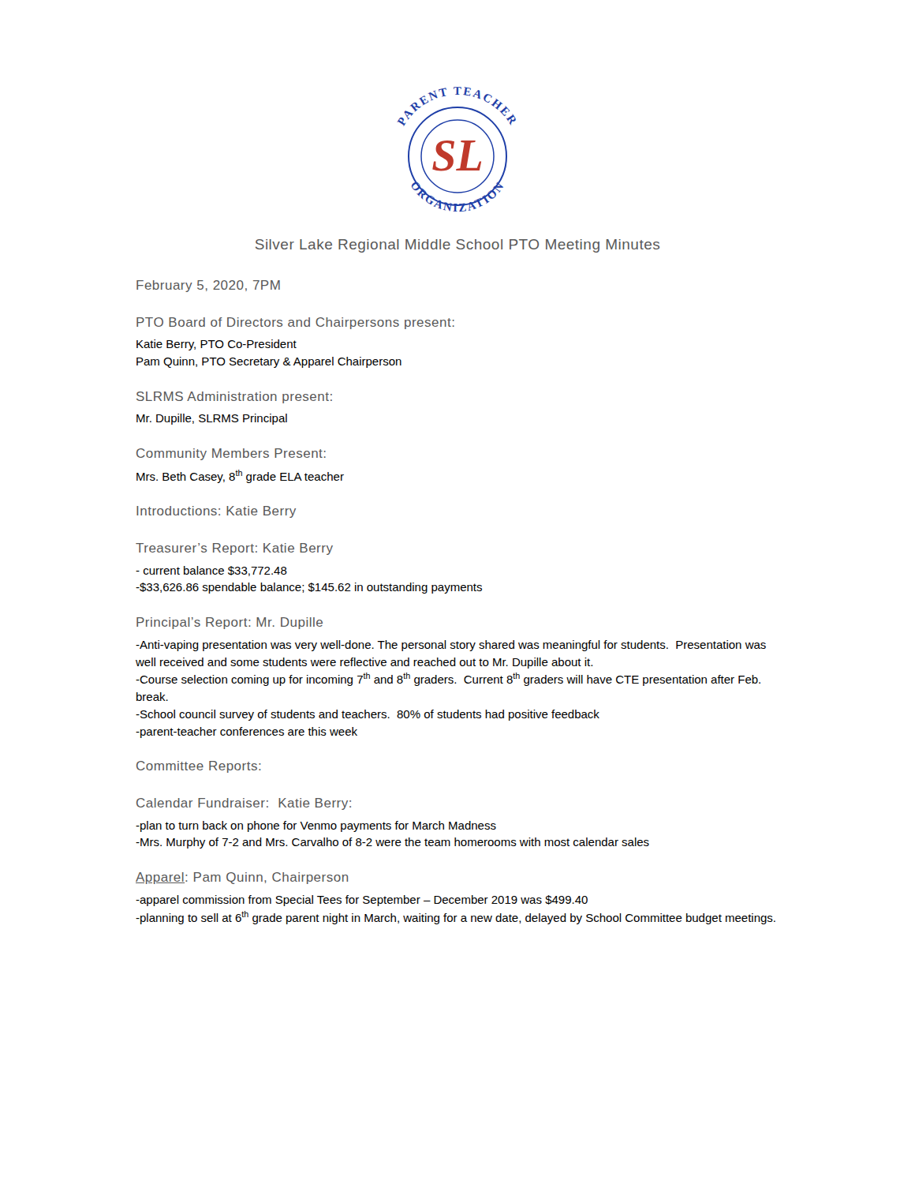PARENT TEACHER ORGANIZATION SL
Silver Lake Regional Middle School PTO Meeting Minutes
February 5, 2020, 7PM
PTO Board of Directors and Chairpersons present:
Katie Berry, PTO Co-President
Pam Quinn, PTO Secretary & Apparel Chairperson
SLRMS Administration present:
Mr. Dupille, SLRMS Principal
Community Members Present:
Mrs. Beth Casey, 8th grade ELA teacher
Introductions: Katie Berry
Treasurer’s Report: Katie Berry
- current balance $33,772.48
-$33,626.86 spendable balance; $145.62 in outstanding payments
Principal’s Report: Mr. Dupille
-Anti-vaping presentation was very well-done. The personal story shared was meaningful for students. Presentation was well received and some students were reflective and reached out to Mr. Dupille about it.
-Course selection coming up for incoming 7th and 8th graders. Current 8th graders will have CTE presentation after Feb. break.
-School council survey of students and teachers. 80% of students had positive feedback
-parent-teacher conferences are this week
Committee Reports:
Calendar Fundraiser: Katie Berry:
-plan to turn back on phone for Venmo payments for March Madness
-Mrs. Murphy of 7-2 and Mrs. Carvalho of 8-2 were the team homerooms with most calendar sales
Apparel: Pam Quinn, Chairperson
-apparel commission from Special Tees for September – December 2019 was $499.40
-planning to sell at 6th grade parent night in March, waiting for a new date, delayed by School Committee budget meetings.